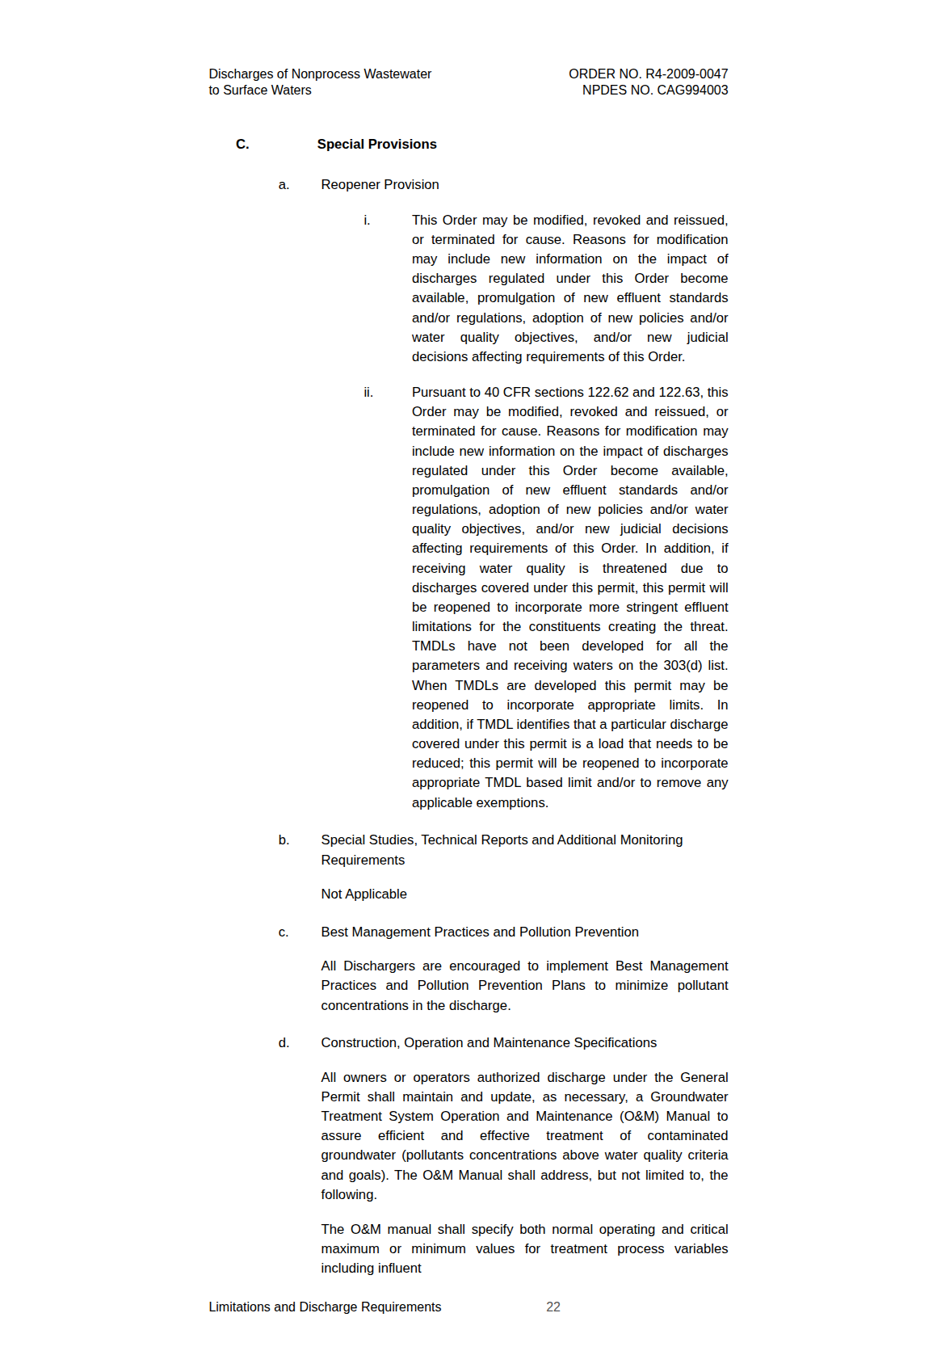| Discharges of Nonprocess Wastewater | ORDER NO. R4-2009-0047 |
| to Surface Waters | NPDES NO. CAG994003 |
C. Special Provisions
a. Reopener Provision
i. This Order may be modified, revoked and reissued, or terminated for cause. Reasons for modification may include new information on the impact of discharges regulated under this Order become available, promulgation of new effluent standards and/or regulations, adoption of new policies and/or water quality objectives, and/or new judicial decisions affecting requirements of this Order.
ii. Pursuant to 40 CFR sections 122.62 and 122.63, this Order may be modified, revoked and reissued, or terminated for cause. Reasons for modification may include new information on the impact of discharges regulated under this Order become available, promulgation of new effluent standards and/or regulations, adoption of new policies and/or water quality objectives, and/or new judicial decisions affecting requirements of this Order. In addition, if receiving water quality is threatened due to discharges covered under this permit, this permit will be reopened to incorporate more stringent effluent limitations for the constituents creating the threat. TMDLs have not been developed for all the parameters and receiving waters on the 303(d) list. When TMDLs are developed this permit may be reopened to incorporate appropriate limits. In addition, if TMDL identifies that a particular discharge covered under this permit is a load that needs to be reduced; this permit will be reopened to incorporate appropriate TMDL based limit and/or to remove any applicable exemptions.
b. Special Studies, Technical Reports and Additional Monitoring Requirements
Not Applicable
c. Best Management Practices and Pollution Prevention
All Dischargers are encouraged to implement Best Management Practices and Pollution Prevention Plans to minimize pollutant concentrations in the discharge.
d. Construction, Operation and Maintenance Specifications
All owners or operators authorized discharge under the General Permit shall maintain and update, as necessary, a Groundwater Treatment System Operation and Maintenance (O&M) Manual to assure efficient and effective treatment of contaminated groundwater (pollutants concentrations above water quality criteria and goals). The O&M Manual shall address, but not limited to, the following.
The O&M manual shall specify both normal operating and critical maximum or minimum values for treatment process variables including influent
Limitations and Discharge Requirements 22